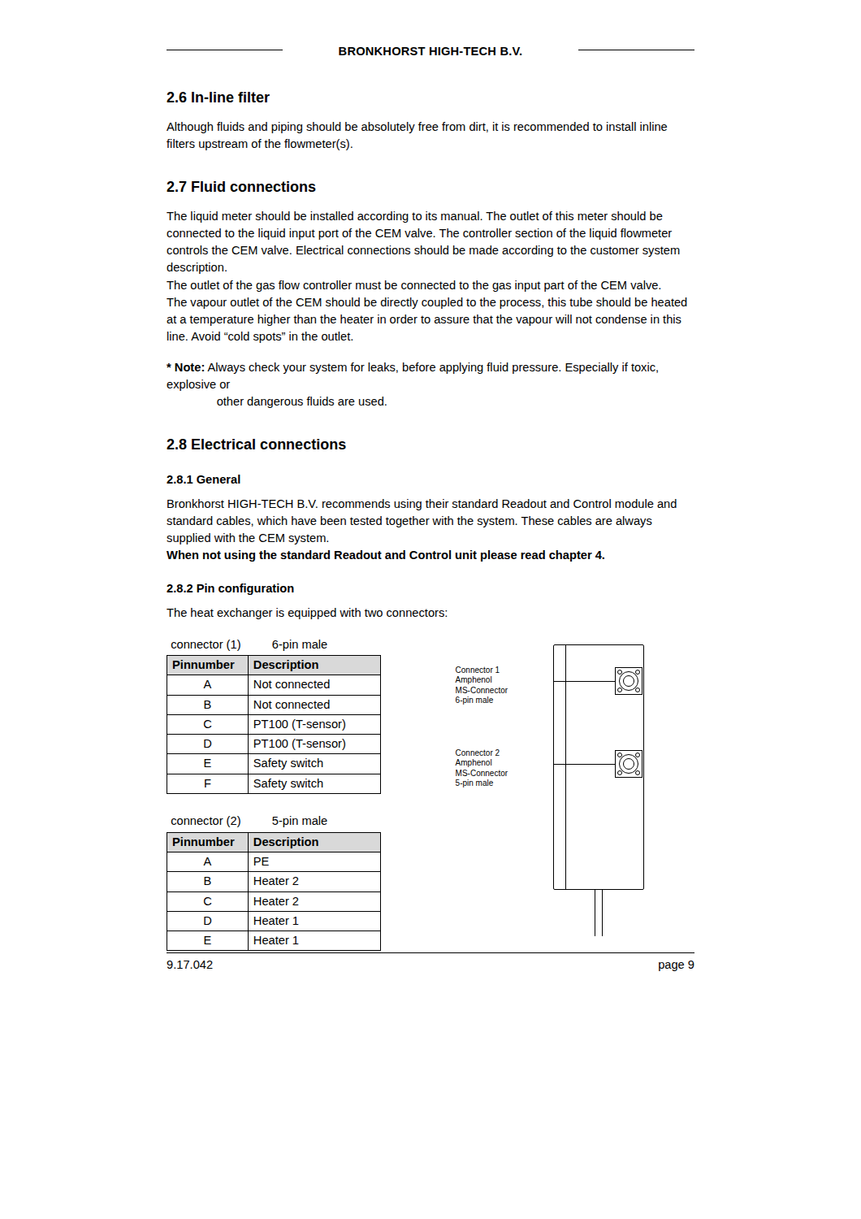BRONKHORST HIGH-TECH B.V.
2.6 In-line filter
Although fluids and piping should be absolutely free from dirt, it is recommended to install inline filters upstream of the flowmeter(s).
2.7 Fluid connections
The liquid meter should be installed according to its manual. The outlet of this meter should be connected to the liquid input port of the CEM valve. The controller section of the liquid flowmeter controls the CEM valve. Electrical connections should be made according to the customer system description.
The outlet of the gas flow controller must be connected to the gas input part of the CEM valve.
The vapour outlet of the CEM should be directly coupled to the process, this tube should be heated at a temperature higher than the heater in order to assure that the vapour will not condense in this line. Avoid “cold spots” in the outlet.
* Note: Always check your system for leaks, before applying fluid pressure. Especially if toxic, explosive or other dangerous fluids are used.
2.8 Electrical connections
2.8.1 General
Bronkhorst HIGH-TECH B.V. recommends using their standard Readout and Control module and standard cables, which have been tested together with the system. These cables are always supplied with the CEM system.
When not using the standard Readout and Control unit please read chapter 4.
2.8.2 Pin configuration
The heat exchanger is equipped with two connectors:
connector (1) 6-pin male
| Pinnumber | Description |
| --- | --- |
| A | Not connected |
| B | Not connected |
| C | PT100 (T-sensor) |
| D | PT100 (T-sensor) |
| E | Safety switch |
| F | Safety switch |
connector (2) 5-pin male
| Pinnumber | Description |
| --- | --- |
| A | PE |
| B | Heater 2 |
| C | Heater 2 |
| D | Heater 1 |
| E | Heater 1 |
Connector 1
Amphenol
MS-Connector
6-pin male
Connector 2
Amphenol
MS-Connector
5-pin male
9.17.042 page 9